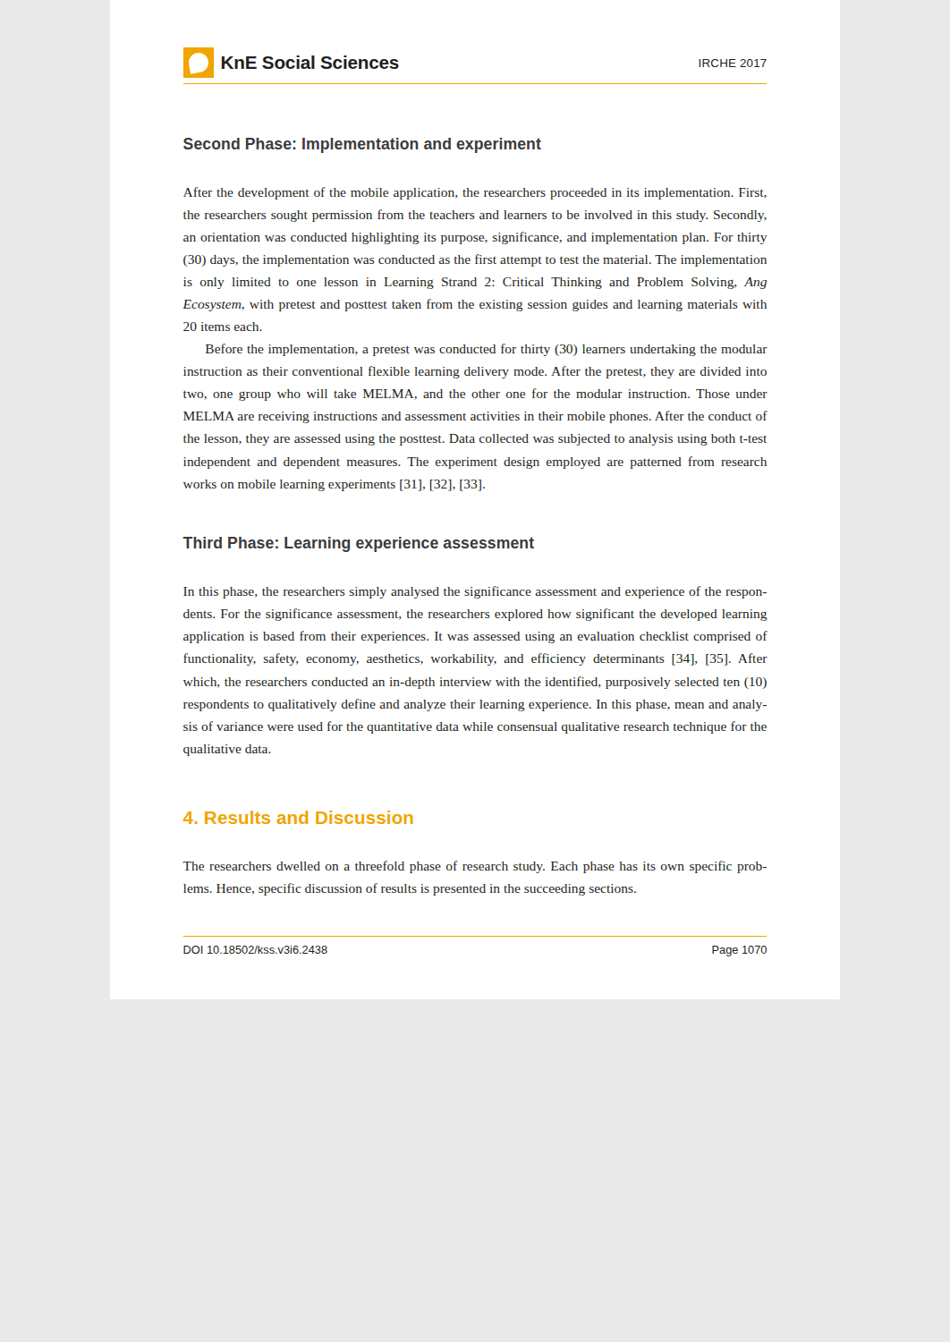KnE Social Sciences
IRCHE 2017
Second Phase: Implementation and experiment
After the development of the mobile application, the researchers proceeded in its implementation. First, the researchers sought permission from the teachers and learners to be involved in this study. Secondly, an orientation was conducted highlighting its purpose, significance, and implementation plan. For thirty (30) days, the implementation was conducted as the first attempt to test the material. The implementation is only limited to one lesson in Learning Strand 2: Critical Thinking and Problem Solving, Ang Ecosystem, with pretest and posttest taken from the existing session guides and learning materials with 20 items each.
Before the implementation, a pretest was conducted for thirty (30) learners undertaking the modular instruction as their conventional flexible learning delivery mode. After the pretest, they are divided into two, one group who will take MELMA, and the other one for the modular instruction. Those under MELMA are receiving instructions and assessment activities in their mobile phones. After the conduct of the lesson, they are assessed using the posttest. Data collected was subjected to analysis using both t-test independent and dependent measures. The experiment design employed are patterned from research works on mobile learning experiments [31], [32], [33].
Third Phase: Learning experience assessment
In this phase, the researchers simply analysed the significance assessment and experience of the respondents. For the significance assessment, the researchers explored how significant the developed learning application is based from their experiences. It was assessed using an evaluation checklist comprised of functionality, safety, economy, aesthetics, workability, and efficiency determinants [34], [35]. After which, the researchers conducted an in-depth interview with the identified, purposively selected ten (10) respondents to qualitatively define and analyze their learning experience. In this phase, mean and analysis of variance were used for the quantitative data while consensual qualitative research technique for the qualitative data.
4. Results and Discussion
The researchers dwelled on a threefold phase of research study. Each phase has its own specific problems. Hence, specific discussion of results is presented in the succeeding sections.
DOI 10.18502/kss.v3i6.2438
Page 1070